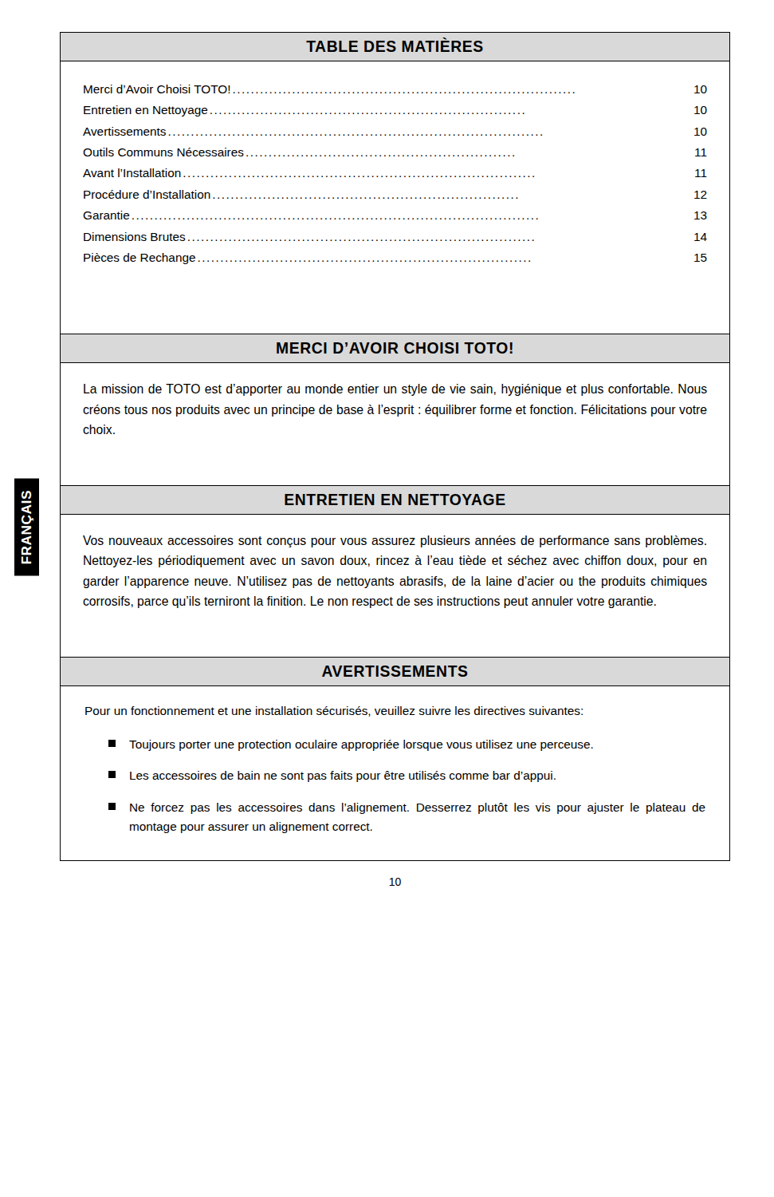FRANÇAIS
TABLE DES MATIÈRES
Merci d’Avoir Choisi TOTO! ........................................................................... 10
Entretien en Nettoyage ..................................................................... 10
Avertissements .................................................................................. 10
Outils Communs Nécessaires ........................................................... 11
Avant l’Installation ............................................................................. 11
Procédure d’Installation ................................................................... 12
Garantie ......................................................................................... 13
Dimensions Brutes ............................................................................ 14
Pièces de Rechange ......................................................................... 15
MERCI D’AVOIR CHOISI TOTO!
La mission de TOTO est d’apporter au monde entier un style de vie sain, hygiénique et plus confortable. Nous créons tous nos produits avec un principe de base à l’esprit : équilibrer forme et fonction. Félicitations pour votre choix.
ENTRETIEN EN NETTOYAGE
Vos nouveaux accessoires sont conçus pour vous assurez plusieurs années de performance sans problèmes. Nettoyez-les périodiquement avec un savon doux, rincez à l’eau tiède et séchez avec chiffon doux, pour en garder l’apparence neuve. N’utilisez pas de nettoyants abrasifs, de la laine d’acier ou the produits chimiques corrosifs, parce qu’ils terniront la finition. Le non respect de ses instructions peut annuler votre garantie.
AVERTISSEMENTS
Pour un fonctionnement et une installation sécurisés, veuillez suivre les directives suivantes:
Toujours porter une protection oculaire appropriée lorsque vous utilisez une perceuse.
Les accessoires de bain ne sont pas faits pour être utilisés comme bar d’appui.
Ne forcez pas les accessoires dans l’alignement. Desserrez plutôt les vis pour ajuster le plateau de montage pour assurer un alignement correct.
10